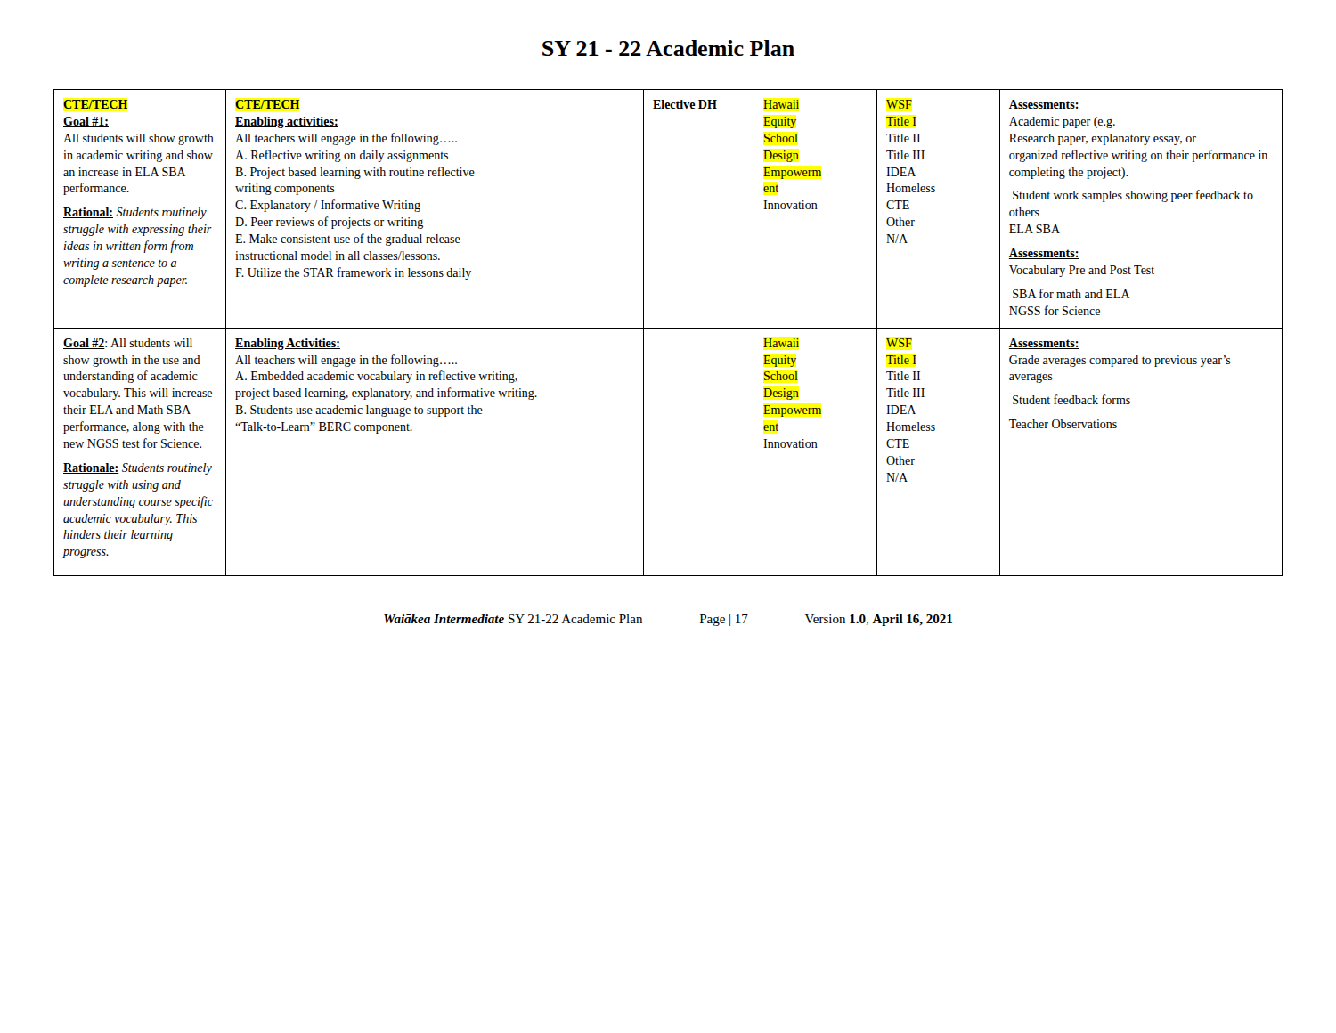SY 21 - 22 Academic Plan
| CTE/TECH Goal #1: All students will show growth in academic writing and show an increase in ELA SBA performance. Rational: Students routinely struggle with expressing their ideas in written form from writing a sentence to a complete research paper. | CTE/TECH Enabling activities: All teachers will engage in the following….. A. Reflective writing on daily assignments B. Project based learning with routine reflective writing components C. Explanatory / Informative Writing D. Peer reviews of projects or writing E. Make consistent use of the gradual release instructional model in all classes/lessons. F. Utilize the STAR framework in lessons daily | Elective DH | Hawaii Equity School Design Empowerm ent Innovation | WSF Title I Title II Title III IDEA Homeless CTE Other N/A | Assessments: Academic paper (e.g. Research paper, explanatory essay, or organized reflective writing on their performance in completing the project). Student work samples showing peer feedback to others ELA SBA Assessments: Vocabulary Pre and Post Test SBA for math and ELA NGSS for Science |
| Goal #2 : All students will show growth in the use and understanding of academic vocabulary. This will increase their ELA and Math SBA performance, along with the new NGSS test for Science. Rationale: Students routinely struggle with using and understanding course specific academic vocabulary. This hinders their learning progress. | Enabling Activities: All teachers will engage in the following….. A. Embedded academic vocabulary in reflective writing, project based learning, explanatory, and informative writing. B. Students use academic language to support the “Talk-to-Learn” BERC component. | | Hawaii Equity School Design Empowerm ent Innovation | WSF Title I Title II Title III IDEA Homeless CTE Other N/A | Assessments: Grade averages compared to previous year’s averages Student feedback forms Teacher Observations |
Waiākea Intermediate SY 21-22 Academic Plan Page | 17 Version 1.0, April 16, 2021